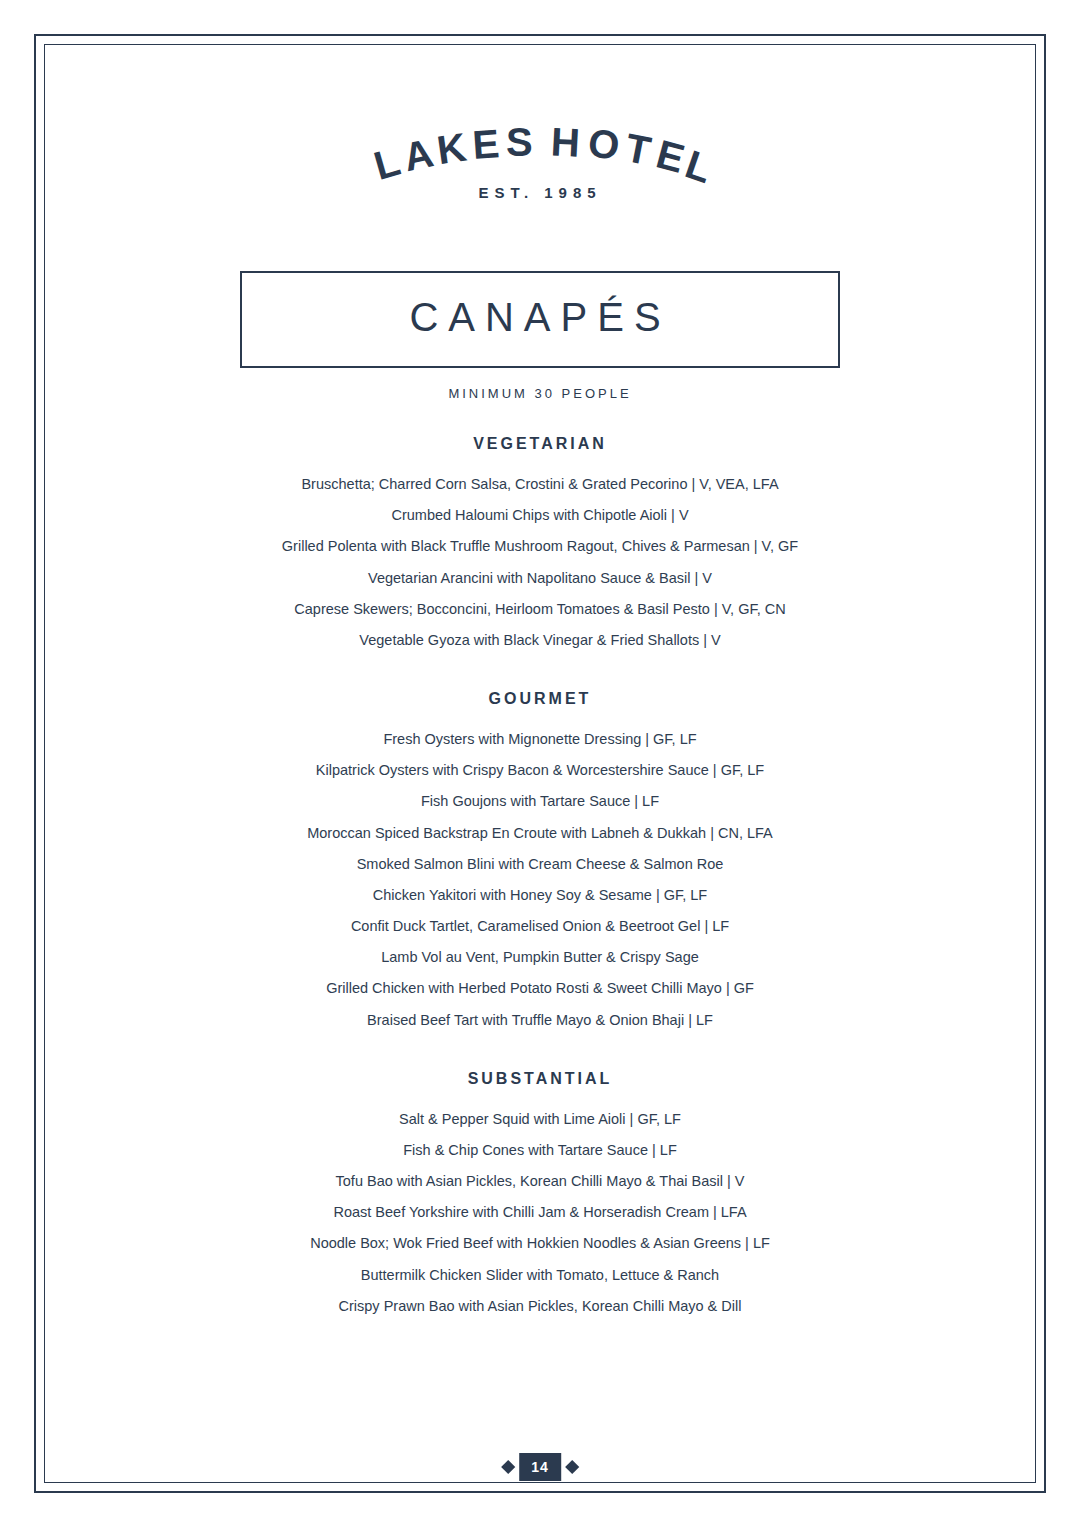L A K E S H O T E L
EST. 1985
Canapés
Minimum 30 People
Vegetarian
Bruschetta; Charred Corn Salsa, Crostini & Grated Pecorino | V, VEA, LFA
Crumbed Haloumi Chips with Chipotle Aioli | V
Grilled Polenta with Black Truffle Mushroom Ragout, Chives & Parmesan | V, GF
Vegetarian Arancini with Napolitano Sauce & Basil | V
Caprese Skewers; Bocconcini, Heirloom Tomatoes & Basil Pesto | V, GF, CN
Vegetable Gyoza with Black Vinegar & Fried Shallots | V
Gourmet
Fresh Oysters with Mignonette Dressing | GF, LF
Kilpatrick Oysters with Crispy Bacon & Worcestershire Sauce | GF, LF
Fish Goujons with Tartare Sauce | LF
Moroccan Spiced Backstrap En Croute with Labneh & Dukkah | CN, LFA
Smoked Salmon Blini with Cream Cheese & Salmon Roe
Chicken Yakitori with Honey Soy & Sesame | GF, LF
Confit Duck Tartlet, Caramelised Onion & Beetroot Gel | LF
Lamb Vol au Vent, Pumpkin Butter & Crispy Sage
Grilled Chicken with Herbed Potato Rosti & Sweet Chilli Mayo | GF
Braised Beef Tart with Truffle Mayo & Onion Bhaji | LF
Substantial
Salt & Pepper Squid with Lime Aioli | GF, LF
Fish & Chip Cones with Tartare Sauce | LF
Tofu Bao with Asian Pickles, Korean Chilli Mayo & Thai Basil | V
Roast Beef Yorkshire with Chilli Jam & Horseradish Cream | LFA
Noodle Box; Wok Fried Beef with Hokkien Noodles & Asian Greens | LF
Buttermilk Chicken Slider with Tomato, Lettuce & Ranch
Crispy Prawn Bao with Asian Pickles, Korean Chilli Mayo & Dill
14